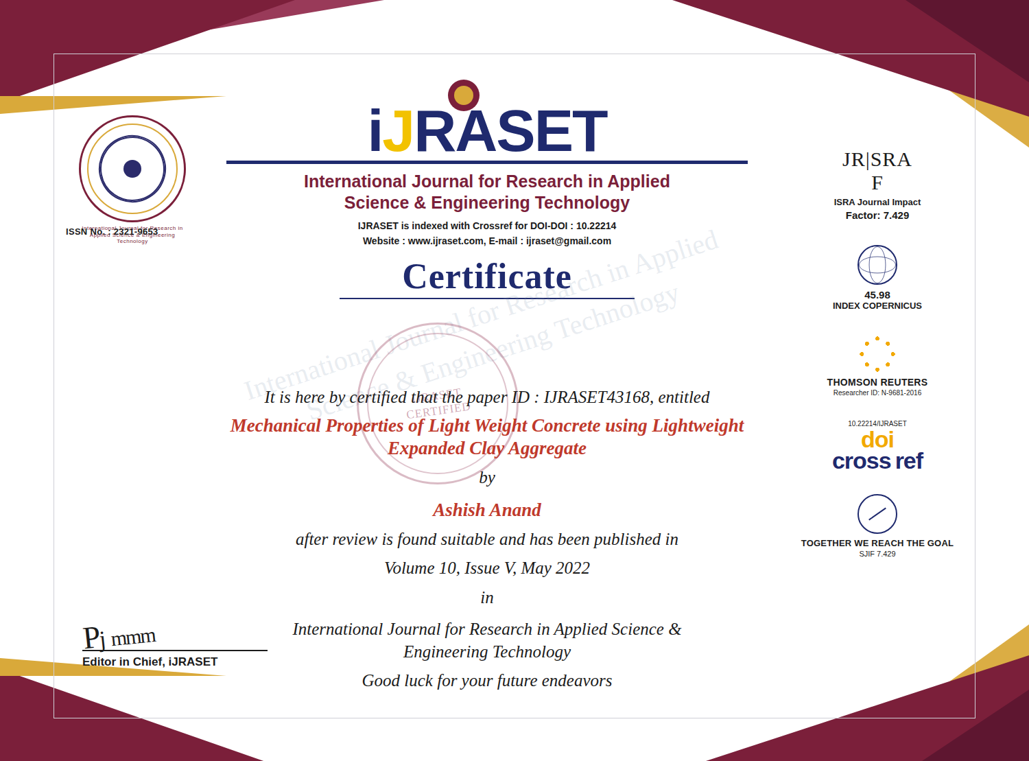International Journal for Research in Applied Science & Engineering Technology
ISSN No. : 2321-9653
iJRASET
International Journal for Research in Applied
Science & Engineering Technology
IJRASET is indexed with Crossref for DOI-DOI : 10.22214
Website : www.ijraset.com, E-mail : ijraset@gmail.com
Certificate
International Journal for Research in Applied Science & Engineering Technology
IJRASET
CERTIFIED
It is here by certified that the paper ID : IJRASET43168, entitled Mechanical Properties of Light Weight Concrete using Lightweight Expanded Clay Aggregate by Ashish Anand after review is found suitable and has been published in
Volume 10, Issue V, May 2022 in International Journal for Research in Applied Science &
Engineering Technology Good luck for your future endeavors
Pj mmm
Editor in Chief, iJRASET
JR|SRA
F
ISRA Journal Impact
Factor: 7.429
45.98
INDEX COPERNICUS
THOMSON REUTERS
Researcher ID: N-9681-2016
10.22214/IJRASET
doi
cross ref
TOGETHER WE REACH THE GOAL
SJIF 7.429